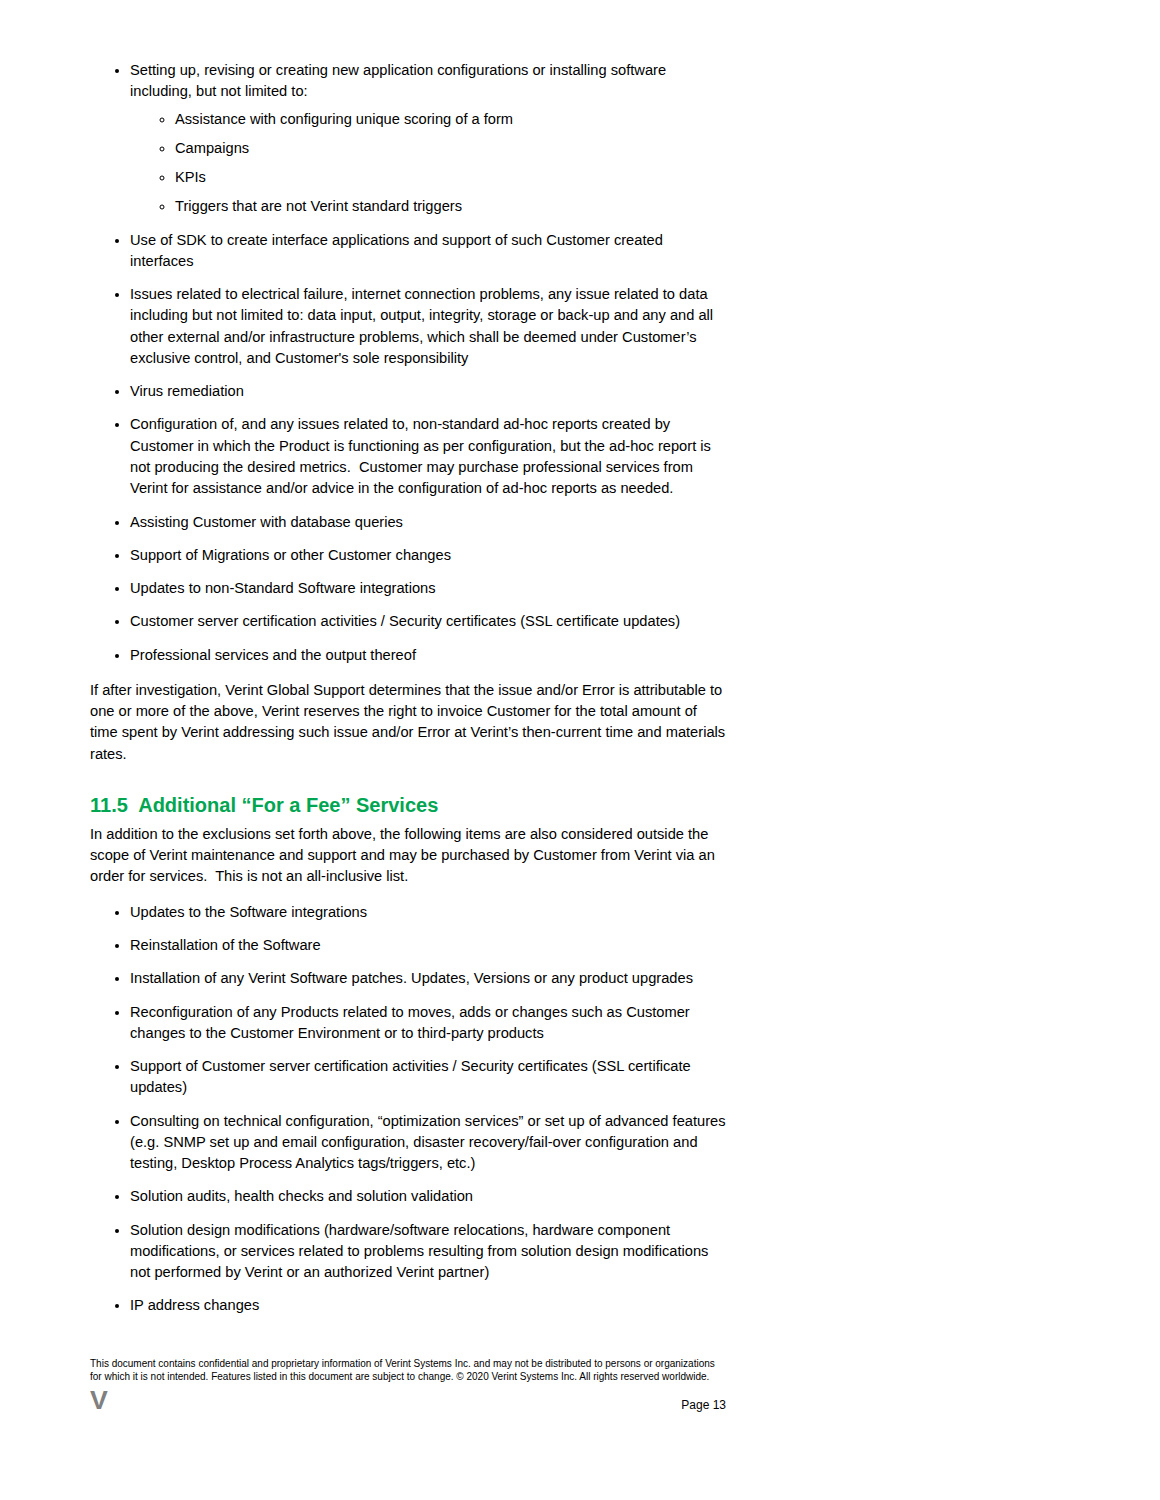Setting up, revising or creating new application configurations or installing software including, but not limited to:
Assistance with configuring unique scoring of a form
Campaigns
KPIs
Triggers that are not Verint standard triggers
Use of SDK to create interface applications and support of such Customer created interfaces
Issues related to electrical failure, internet connection problems, any issue related to data including but not limited to: data input, output, integrity, storage or back-up and any and all other external and/or infrastructure problems, which shall be deemed under Customer’s exclusive control, and Customer's sole responsibility
Virus remediation
Configuration of, and any issues related to, non-standard ad-hoc reports created by Customer in which the Product is functioning as per configuration, but the ad-hoc report is not producing the desired metrics. Customer may purchase professional services from Verint for assistance and/or advice in the configuration of ad-hoc reports as needed.
Assisting Customer with database queries
Support of Migrations or other Customer changes
Updates to non-Standard Software integrations
Customer server certification activities / Security certificates (SSL certificate updates)
Professional services and the output thereof
If after investigation, Verint Global Support determines that the issue and/or Error is attributable to one or more of the above, Verint reserves the right to invoice Customer for the total amount of time spent by Verint addressing such issue and/or Error at Verint’s then-current time and materials rates.
11.5 Additional “For a Fee” Services
In addition to the exclusions set forth above, the following items are also considered outside the scope of Verint maintenance and support and may be purchased by Customer from Verint via an order for services. This is not an all-inclusive list.
Updates to the Software integrations
Reinstallation of the Software
Installation of any Verint Software patches. Updates, Versions or any product upgrades
Reconfiguration of any Products related to moves, adds or changes such as Customer changes to the Customer Environment or to third-party products
Support of Customer server certification activities / Security certificates (SSL certificate updates)
Consulting on technical configuration, “optimization services” or set up of advanced features (e.g. SNMP set up and email configuration, disaster recovery/fail-over configuration and testing, Desktop Process Analytics tags/triggers, etc.)
Solution audits, health checks and solution validation
Solution design modifications (hardware/software relocations, hardware component modifications, or services related to problems resulting from solution design modifications not performed by Verint or an authorized Verint partner)
IP address changes
This document contains confidential and proprietary information of Verint Systems Inc. and may not be distributed to persons or organizations for which it is not intended. Features listed in this document are subject to change. © 2020 Verint Systems Inc. All rights reserved worldwide.
V Page 13